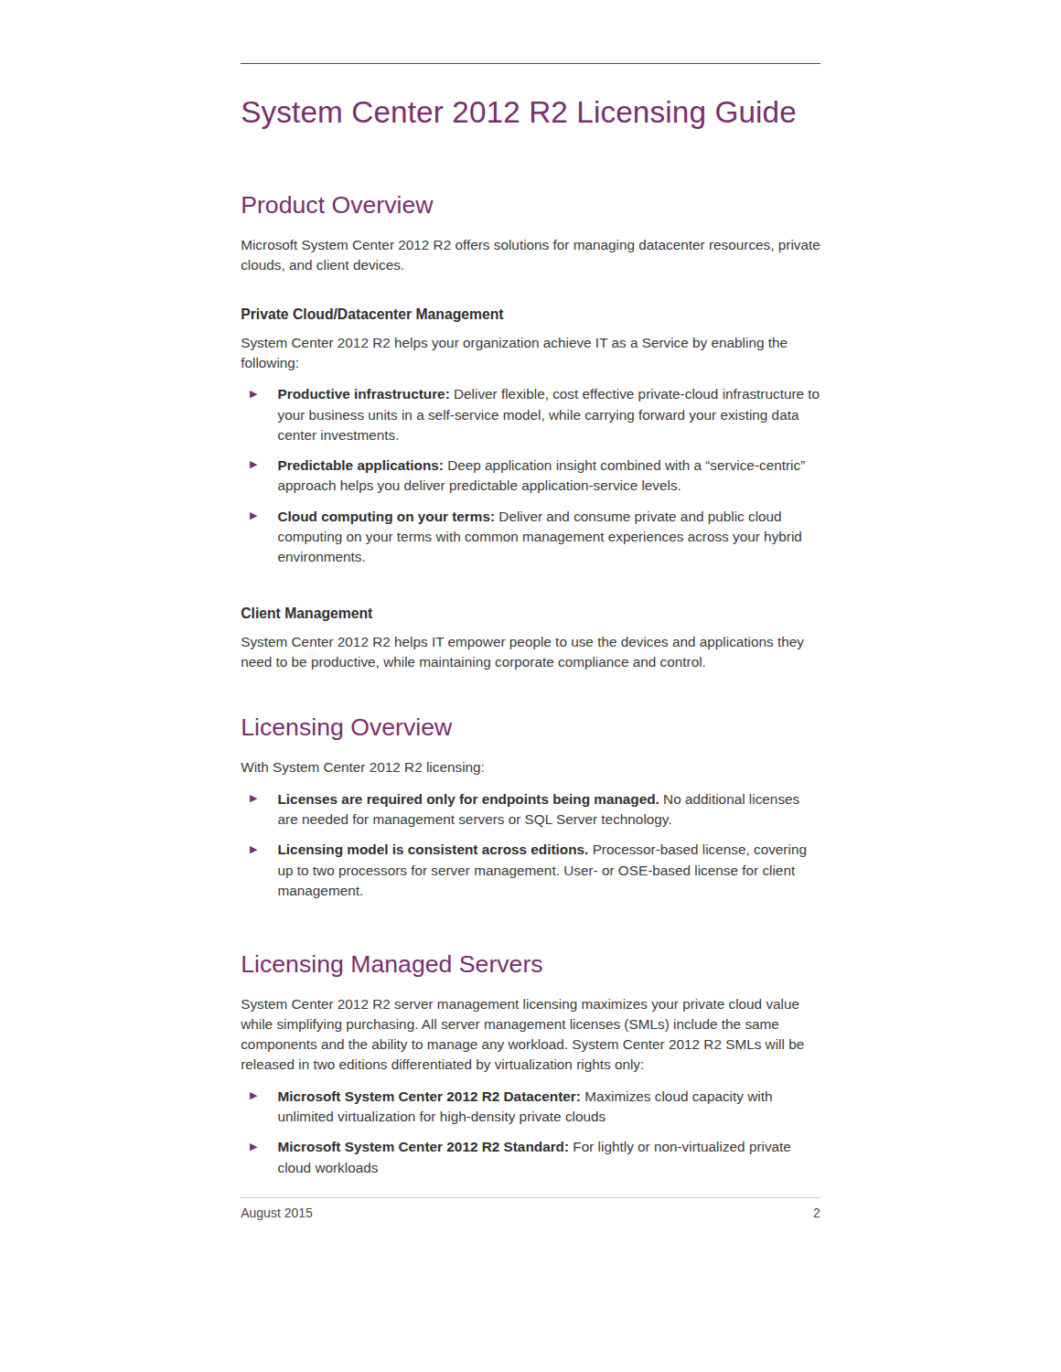System Center 2012 R2 Licensing Guide
Product Overview
Microsoft System Center 2012 R2 offers solutions for managing datacenter resources, private clouds, and client devices.
Private Cloud/Datacenter Management
System Center 2012 R2 helps your organization achieve IT as a Service by enabling the following:
Productive infrastructure: Deliver flexible, cost effective private-cloud infrastructure to your business units in a self-service model, while carrying forward your existing data center investments.
Predictable applications: Deep application insight combined with a “service-centric” approach helps you deliver predictable application-service levels.
Cloud computing on your terms: Deliver and consume private and public cloud computing on your terms with common management experiences across your hybrid environments.
Client Management
System Center 2012 R2 helps IT empower people to use the devices and applications they need to be productive, while maintaining corporate compliance and control.
Licensing Overview
With System Center 2012 R2 licensing:
Licenses are required only for endpoints being managed. No additional licenses are needed for management servers or SQL Server technology.
Licensing model is consistent across editions. Processor-based license, covering up to two processors for server management. User- or OSE-based license for client management.
Licensing Managed Servers
System Center 2012 R2 server management licensing maximizes your private cloud value while simplifying purchasing. All server management licenses (SMLs) include the same components and the ability to manage any workload. System Center 2012 R2 SMLs will be released in two editions differentiated by virtualization rights only:
Microsoft System Center 2012 R2 Datacenter: Maximizes cloud capacity with unlimited virtualization for high-density private clouds
Microsoft System Center 2012 R2 Standard: For lightly or non-virtualized private cloud workloads
August 2015 2